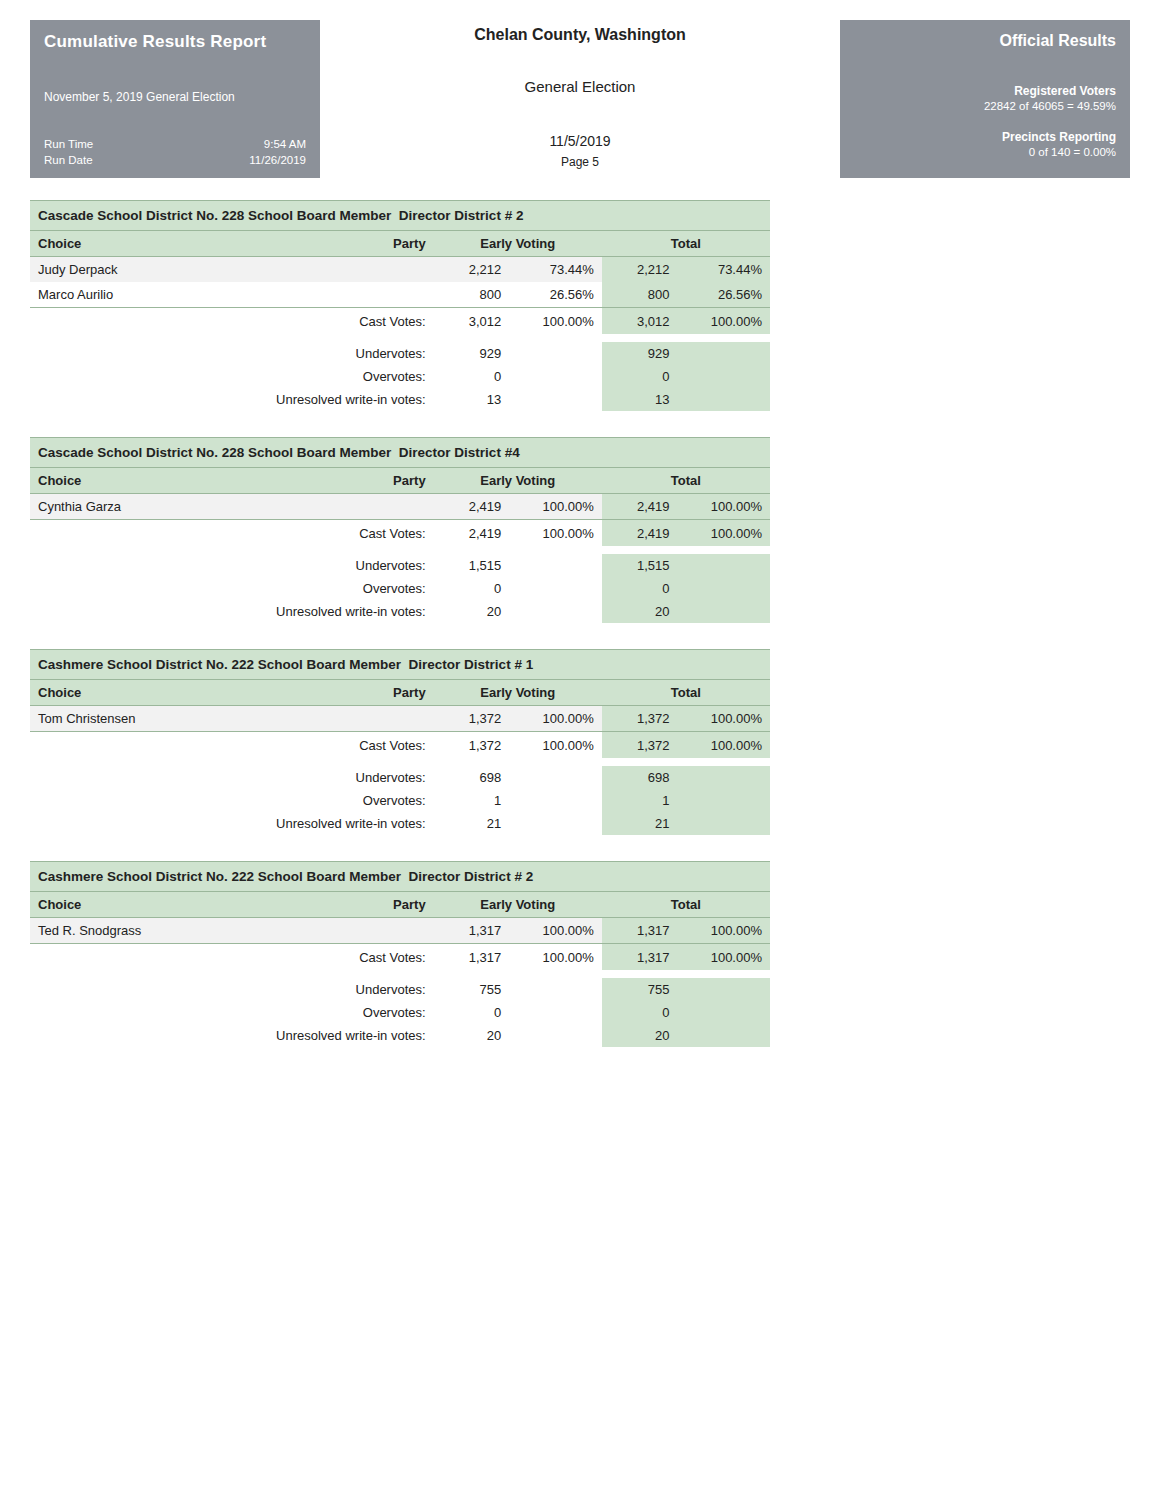Cumulative Results Report
November 5, 2019 General Election
Run Time 9:54 AM
Run Date 11/26/2019
Chelan County, Washington
General Election
11/5/2019
Page 5
Official Results
Registered Voters
22842 of 46065 = 49.59%
Precincts Reporting
0 of 140 = 0.00%
Cascade School District No. 228 School Board Member Director District # 2
| Choice | Party | Early Voting | Total |
| --- | --- | --- | --- |
| Judy Derpack | | 2,212 | 73.44% | 2,212 | 73.44% |
| Marco Aurilio | | 800 | 26.56% | 800 | 26.56% |
| Cast Votes: | 3,012 | 100.00% | 3,012 | 100.00% |
| Undervotes: | 929 | | 929 | |
| Overvotes: | 0 | | 0 | |
| Unresolved write-in votes: | 13 | | 13 | |
Cascade School District No. 228 School Board Member Director District #4
| Choice | Party | Early Voting | Total |
| --- | --- | --- | --- |
| Cynthia Garza | | 2,419 | 100.00% | 2,419 | 100.00% |
| Cast Votes: | 2,419 | 100.00% | 2,419 | 100.00% |
| Undervotes: | 1,515 | | 1,515 | |
| Overvotes: | 0 | | 0 | |
| Unresolved write-in votes: | 20 | | 20 | |
Cashmere School District No. 222 School Board Member Director District # 1
| Choice | Party | Early Voting | Total |
| --- | --- | --- | --- |
| Tom Christensen | | 1,372 | 100.00% | 1,372 | 100.00% |
| Cast Votes: | 1,372 | 100.00% | 1,372 | 100.00% |
| Undervotes: | 698 | | 698 | |
| Overvotes: | 1 | | 1 | |
| Unresolved write-in votes: | 21 | | 21 | |
Cashmere School District No. 222 School Board Member Director District # 2
| Choice | Party | Early Voting | Total |
| --- | --- | --- | --- |
| Ted R. Snodgrass | | 1,317 | 100.00% | 1,317 | 100.00% |
| Cast Votes: | 1,317 | 100.00% | 1,317 | 100.00% |
| Undervotes: | 755 | | 755 | |
| Overvotes: | 0 | | 0 | |
| Unresolved write-in votes: | 20 | | 20 | |